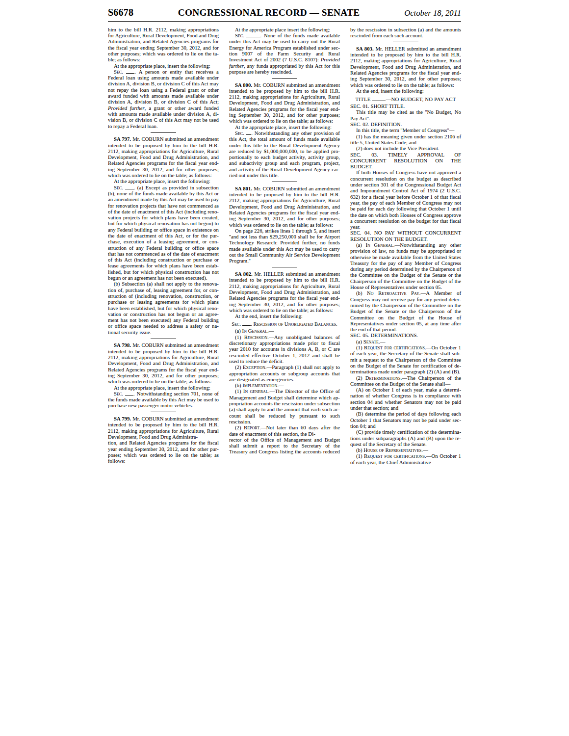S6678
CONGRESSIONAL RECORD — SENATE
October 18, 2011
him to the bill H.R. 2112, making appropriations for Agriculture, Rural Development, Food and Drug Administration, and Related Agencies programs for the fiscal year ending September 30, 2012, and for other purposes; which was ordered to lie on the table; as follows:
At the appropriate place, insert the following:
Sec. . A person or entity that receives a Federal loan using amounts made available under division A, division B, or division C of this Act may not repay the loan using a Federal grant or other award funded with amounts made available under division A, division B, or division C of this Act; Provided further, a grant or other award funded with amounts made available under division A, division B, or division C of this Act may not be used to repay a Federal loan.
SA 797. Mr. COBURN submitted an amendment intended to be proposed by him to the bill H.R. 2112, making appropriations for Agriculture, Rural Development, Food and Drug Administration, and Related Agencies programs for the fiscal year ending September 30, 2012, and for other purposes; which was ordered to lie on the table; as follows:
At the appropriate place, insert the following:
Sec. . (a) Except as provided in subsection (b), none of the funds made available by this Act or an amendment made by this Act may be used to pay for renovation projects that have not commenced as of the date of enactment of this Act (including renovation projects for which plans have been created, but for which physical renovation has not begun) to any Federal building or office space in existence on the date of enactment of this Act, or for the purchase, execution of a leasing agreement, or construction of any Federal building or office space that has not commenced as of the date of enactment of this Act (including construction or purchase or lease agreements for which plans have been established, but for which physical construction has not begun or an agreement has not been executed).
(b) Subsection (a) shall not apply to the renovation of, purchase of, leasing agreement for, or construction of (including renovation, construction, or purchase or leasing agreements for which plans have been established, but for which physical renovation or construction has not begun or an agreement has not been executed) any Federal building or office space needed to address a safety or national security issue.
SA 798. Mr. COBURN submitted an amendment intended to be proposed by him to the bill H.R. 2112, making appropriations for Agriculture, Rural Development, Food and Drug Administration, and Related Agencies programs for the fiscal year ending September 30, 2012, and for other purposes; which was ordered to lie on the table; as follows:
At the appropriate place, insert the following:
Sec. . Notwithstanding section 701, none of the funds made available by this Act may be used to purchase new passenger motor vehicles.
SA 799. Mr. COBURN submitted an amendment intended to be proposed by him to the bill H.R. 2112, making appropriations for Agriculture, Rural Development, Food and Drug Administra-
tion, and Related Agencies programs for the fiscal year ending September 30, 2012, and for other purposes; which was ordered to lie on the table; as follows:
At the appropriate place insert the following:
Sec. . None of the funds made available under this Act may be used to carry out the Rural Energy for America Program established under section 9007 of the Farm Security and Rural Investment Act of 2002 (7 U.S.C. 8107): Provided further, any funds appropriated by this Act for this purpose are hereby rescinded.
SA 800. Mr. COBURN submitted an amendment intended to be proposed by him to the bill H.R. 2112, making appropriations for Agriculture, Rural Development, Food and Drug Administration, and Related Agencies programs for the fiscal year ending September 30, 2012, and for other purposes; which was ordered to lie on the table; as follows:
At the appropriate place, insert the following:
Sec. . Notwithstanding any other provision of this Act, the total amount of funds made available under this title to the Rural Development Agency are reduced by $1,000,000,000, to be applied proportionally to each budget activity, activity group, and subactivity group and each program, project, and activity of the Rural Development Agency carried out under this title.
SA 801. Mr. COBURN submitted an amendment intended to be proposed by him to the bill H.R. 2112, making appropriations for Agriculture, Rural Development, Food and Drug Administration, and Related Agencies programs for the fiscal year ending September 30, 2012, and for other purposes; which was ordered to lie on the table; as follows:
On page 226, strikes lines 1 through 5, and insert ''and not less than $29,250,000 shall be for Airport Technology Research: Provided further, no funds made available under this Act may be used to carry out the Small Community Air Service Development Program.''
SA 802. Mr. HELLER submitted an amendment intended to be proposed by him to the bill H.R. 2112, making appropriations for Agriculture, Rural Development, Food and Drug Administration, and Related Agencies programs for the fiscal year ending September 30, 2012, and for other purposes; which was ordered to lie on the table; as follows:
At the end, insert the following:
Sec. . Rescission of Unobligated Balances.
(a) In General.—
(1) Rescission.—Any unobligated balances of discretionary appropriations made prior to fiscal year 2010 for accounts in divisions A, B, or C are rescinded effective October 1, 2012 and shall be used to reduce the deficit.
(2) Exception.—Paragraph (1) shall not apply to appropriation accounts or subgroup accounts that are designated as emergencies.
(b) Implementation.—
(1) In general.—The Director of the Office of Management and Budget shall determine which appropriation accounts the rescission under subsection (a) shall apply to and the amount that each such account shall be reduced by pursuant to such rescission.
(2) Report.—Not later than 60 days after the date of enactment of this section, the Di-
rector of the Office of Management and Budget shall submit a report to the Secretary of the Treasury and Congress listing the accounts reduced by the rescission in subsection (a) and the amounts rescinded from each such account.
SA 803. Mr. HELLER submitted an amendment intended to be proposed by him to the bill H.R. 2112, making appropriations for Agriculture, Rural Development, Food and Drug Administration, and Related Agencies programs for the fiscal year ending September 30, 2012, and for other purposes; which was ordered to lie on the table; as follows:
At the end, insert the following:
TITLE —NO BUDGET, NO PAY ACT
SEC. 01. SHORT TITLE.
This title may be cited as the ''No Budget, No Pay Act''.
SEC. 02. DEFINITION.
In this title, the term ''Member of Congress''—
(1) has the meaning given under section 2106 of title 5, United States Code; and
(2) does not include the Vice President.
SEC. 03. TIMELY APPROVAL OF CONCURRENT RESOLUTION ON THE BUDGET.
If both Houses of Congress have not approved a concurrent resolution on the budget as described under section 301 of the Congressional Budget Act and Impoundment Control Act of 1974 (2 U.S.C. 632) for a fiscal year before October 1 of that fiscal year, the pay of each Member of Congress may not be paid for each day following that October 1 until the date on which both Houses of Congress approve a concurrent resolution on the budget for that fiscal year.
SEC. 04. NO PAY WITHOUT CONCURRENT RESOLUTION ON THE BUDGET.
(a) In General.—Notwithstanding any other provision of law, no funds may be appropriated or otherwise be made available from the United States Treasury for the pay of any Member of Congress during any period determined by the Chairperson of the Committee on the Budget of the Senate or the Chairperson of the Committee on the Budget of the House of Representatives under section 05.
(b) No Retroactive Pay.—A Member of Congress may not receive pay for any period determined by the Chairperson of the Committee on the Budget of the Senate or the Chairperson of the Committee on the Budget of the House of Representatives under section 05, at any time after the end of that period.
SEC. 05. DETERMINATIONS.
(a) Senate.—
(1) Request for certifications.—On October 1 of each year, the Secretary of the Senate shall submit a request to the Chairperson of the Committee on the Budget of the Senate for certification of determinations made under paragraph (2) (A) and (B).
(2) Determinations.—The Chairperson of the Committee on the Budget of the Senate shall—
(A) on October 1 of each year, make a determination of whether Congress is in compliance with section 04 and whether Senators may not be paid under that section; and
(B) determine the period of days following each October 1 that Senators may not be paid under section 04; and
(C) provide timely certification of the determinations under subparagraphs (A) and (B) upon the request of the Secretary of the Senate.
(b) House of Representatives.—
(1) Request for certifications.—On October 1 of each year, the Chief Administrative